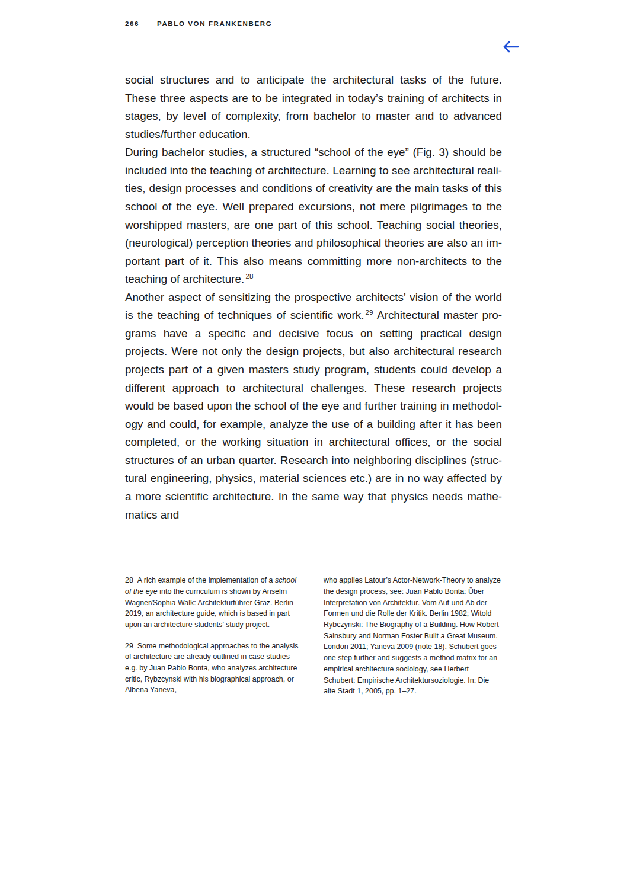266 Pablo von Frankenberg
social structures and to anticipate the architectural tasks of the future. These three aspects are to be integrated in today’s training of architects in stages, by level of complexity, from bachelor to master and to advanced studies/further education.
During bachelor studies, a structured “school of the eye” (Fig. 3) should be included into the teaching of architecture. Learning to see architectural realities, design processes and conditions of creativity are the main tasks of this school of the eye. Well prepared excursions, not mere pilgrimages to the worshipped masters, are one part of this school. Teaching social theories, (neurological) perception theories and philosophical theories are also an important part of it. This also means committing more non-architects to the teaching of architecture.28
Another aspect of sensitizing the prospective architects’ vision of the world is the teaching of techniques of scientific work.29 Architectural master programs have a specific and decisive focus on setting practical design projects. Were not only the design projects, but also architectural research projects part of a given masters study program, students could develop a different approach to architectural challenges. These research projects would be based upon the school of the eye and further training in methodology and could, for example, analyze the use of a building after it has been completed, or the working situation in architectural offices, or the social structures of an urban quarter. Research into neighboring disciplines (structural engineering, physics, material sciences etc.) are in no way affected by a more scientific architecture. In the same way that physics needs mathematics and
28 A rich example of the implementation of a school of the eye into the curriculum is shown by Anselm Wagner/Sophia Walk: Architekturführer Graz. Berlin 2019, an architecture guide, which is based in part upon an architecture students’ study project.
29 Some methodological approaches to the analysis of architecture are already outlined in case studies e.g. by Juan Pablo Bonta, who analyzes architecture critic, Rybzcynski with his biographical approach, or Albena Yaneva,
who applies Latour’s Actor-Network-Theory to analyze the design process, see: Juan Pablo Bonta: Über Interpretation von Architektur. Vom Auf und Ab der Formen und die Rolle der Kritik. Berlin 1982; Witold Rybczynski: The Biography of a Building. How Robert Sainsbury and Norman Foster Built a Great Museum. London 2011; Yaneva 2009 (note 18). Schubert goes one step further and suggests a method matrix for an empirical architecture sociology, see Herbert Schubert: Empirische Architektursoziologie. In: Die alte Stadt 1, 2005, pp. 1–27.